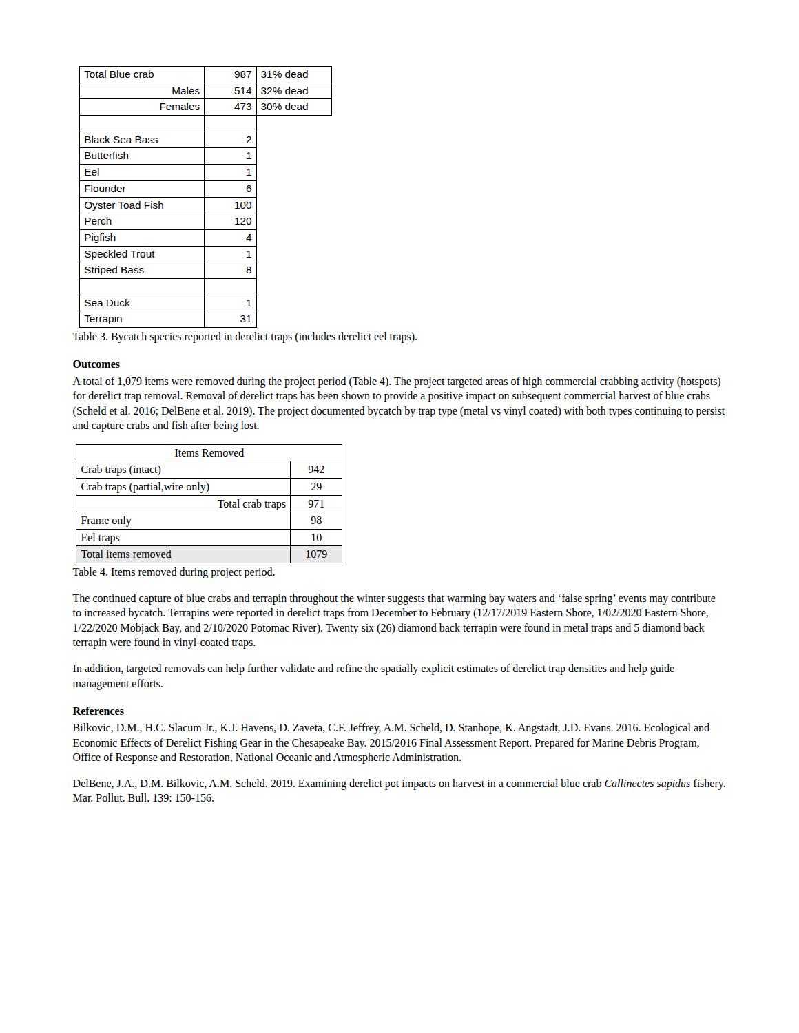| Total Blue crab | 987 | 31% dead |
| Males | 514 | 32% dead |
| Females | 473 | 30% dead |
| Black Sea Bass | 2 | |
| Butterfish | 1 | |
| Eel | 1 | |
| Flounder | 6 | |
| Oyster Toad Fish | 100 | |
| Perch | 120 | |
| Pigfish | 4 | |
| Speckled Trout | 1 | |
| Striped Bass | 8 | |
| Sea Duck | 1 | |
| Terrapin | 31 | |
Table 3. Bycatch species reported in derelict traps (includes derelict eel traps).
Outcomes
A total of 1,079 items were removed during the project period (Table 4). The project targeted areas of high commercial crabbing activity (hotspots) for derelict trap removal. Removal of derelict traps has been shown to provide a positive impact on subsequent commercial harvest of blue crabs (Scheld et al. 2016; DelBene et al. 2019). The project documented bycatch by trap type (metal vs vinyl coated) with both types continuing to persist and capture crabs and fish after being lost.
| Items Removed |
| --- |
| Crab traps (intact) | 942 |
| Crab traps (partial,wire only) | 29 |
| Total crab traps | 971 |
| Frame only | 98 |
| Eel traps | 10 |
| Total items removed | 1079 |
Table 4. Items removed during project period.
The continued capture of blue crabs and terrapin throughout the winter suggests that warming bay waters and ‘false spring’ events may contribute to increased bycatch. Terrapins were reported in derelict traps from December to February (12/17/2019 Eastern Shore, 1/02/2020 Eastern Shore, 1/22/2020 Mobjack Bay, and 2/10/2020 Potomac River). Twenty six (26) diamond back terrapin were found in metal traps and 5 diamond back terrapin were found in vinyl-coated traps.
In addition, targeted removals can help further validate and refine the spatially explicit estimates of derelict trap densities and help guide management efforts.
References
Bilkovic, D.M., H.C. Slacum Jr., K.J. Havens, D. Zaveta, C.F. Jeffrey, A.M. Scheld, D. Stanhope, K. Angstadt, J.D. Evans. 2016. Ecological and Economic Effects of Derelict Fishing Gear in the Chesapeake Bay. 2015/2016 Final Assessment Report. Prepared for Marine Debris Program, Office of Response and Restoration, National Oceanic and Atmospheric Administration.
DelBene, J.A., D.M. Bilkovic, A.M. Scheld. 2019. Examining derelict pot impacts on harvest in a commercial blue crab Callinectes sapidus fishery. Mar. Pollut. Bull. 139: 150-156.